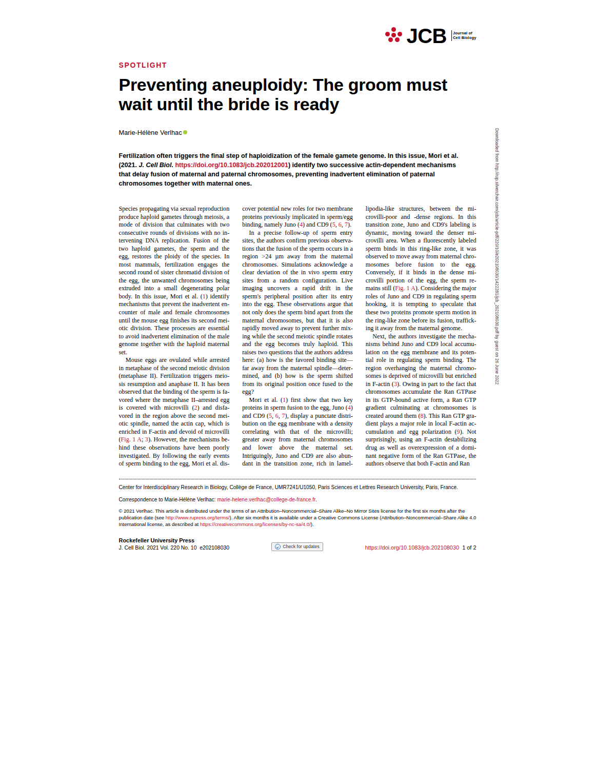Downloaded from http://rup.silverchair.com/jcb/article-pdf/220/10/e202108030/1422281/jcb_202108030.pdf by guest on 26 June 2022
JCB
Journal of
Cell Biology
SPOTLIGHT
Preventing aneuploidy: The groom must wait until the bride is ready
Marie-Hélène Verlhac
Fertilization often triggers the final step of haploidization of the female gamete genome. In this issue, Mori et al. (2021. J. Cell Biol. https://doi.org/10.1083/jcb.202012001) identify two successive actin-dependent mechanisms that delay fusion of maternal and paternal chromosomes, preventing inadvertent elimination of paternal chromosomes together with maternal ones.
Species propagating via sexual reproduction produce haploid gametes through meiosis, a mode of division that culminates with two consecutive rounds of divisions with no intervening DNA replication. Fusion of the two haploid gametes, the sperm and the egg, restores the ploidy of the species. In most mammals, fertilization engages the second round of sister chromatid division of the egg, the unwanted chromosomes being extruded into a small degenerating polar body. In this issue, Mori et al. (1) identify mechanisms that prevent the inadvertent encounter of male and female chromosomes until the mouse egg finishes its second meiotic division. These processes are essential to avoid inadvertent elimination of the male genome together with the haploid maternal set.
Mouse eggs are ovulated while arrested in metaphase of the second meiotic division (metaphase II). Fertilization triggers meiosis resumption and anaphase II. It has been observed that the binding of the sperm is favored where the metaphase II–arrested egg is covered with microvilli (2) and disfavored in the region above the second meiotic spindle, named the actin cap, which is enriched in F-actin and devoid of microvilli (Fig. 1 A; 3). However, the mechanisms behind these observations have been poorly investigated. By following the early events of sperm binding to the egg, Mori et al. discover potential new roles for two membrane proteins previously implicated in sperm/egg binding, namely Juno (4) and CD9 (5, 6, 7).
In a precise follow-up of sperm entry sites, the authors confirm previous observations that the fusion of the sperm occurs in a region >24 µm away from the maternal chromosomes. Simulations acknowledge a clear deviation of the in vivo sperm entry sites from a random configuration. Live imaging uncovers a rapid drift in the sperm's peripheral position after its entry into the egg. These observations argue that not only does the sperm bind apart from the maternal chromosomes, but that it is also rapidly moved away to prevent further mixing while the second meiotic spindle rotates and the egg becomes truly haploid. This raises two questions that the authors address here: (a) how is the favored binding site—far away from the maternal spindle—determined, and (b) how is the sperm shifted from its original position once fused to the egg?
Mori et al. (1) first show that two key proteins in sperm fusion to the egg, Juno (4) and CD9 (5, 6, 7), display a punctate distribution on the egg membrane with a density correlating with that of the microvilli; greater away from maternal chromosomes and lower above the maternal set. Intriguingly, Juno and CD9 are also abundant in the transition zone, rich in lamellipodia-like structures, between the microvilli-poor and -dense regions. In this transition zone, Juno and CD9's labeling is dynamic, moving toward the denser microvilli area. When a fluorescently labeled sperm binds in this ring-like zone, it was observed to move away from maternal chromosomes before fusion to the egg. Conversely, if it binds in the dense microvilli portion of the egg, the sperm remains still (Fig. 1 A). Considering the major roles of Juno and CD9 in regulating sperm hooking, it is tempting to speculate that these two proteins promote sperm motion in the ring-like zone before its fusion, trafficking it away from the maternal genome.
Next, the authors investigate the mechanisms behind Juno and CD9 local accumulation on the egg membrane and its potential role in regulating sperm binding. The region overhanging the maternal chromosomes is deprived of microvilli but enriched in F-actin (3). Owing in part to the fact that chromosomes accumulate the Ran GTPase in its GTP-bound active form, a Ran GTP gradient culminating at chromosomes is created around them (8). This Ran GTP gradient plays a major role in local F-actin accumulation and egg polarization (9). Not surprisingly, using an F-actin destabilizing drug as well as overexpression of a dominant negative form of the Ran GTPase, the authors observe that both F-actin and Ran
Center for Interdisciplinary Research in Biology, Collège de France, UMR7241/U1050, Paris Sciences et Lettres Research University, Paris, France.
Correspondence to Marie-Hélène Verlhac: marie-helene.verlhac@college-de-france.fr.
© 2021 Verlhac. This article is distributed under the terms of an Attribution–Noncommercial–Share Alike–No Mirror Sites license for the first six months after the publication date (see http://www.rupress.org/terms/). After six months it is available under a Creative Commons License (Attribution–Noncommercial–Share Alike 4.0 International license, as described at https://creativecommons.org/licenses/by-nc-sa/4.0/).
Rockefeller University Press
J. Cell Biol. 2021 Vol. 220 No. 10 e202108030
Check for updates
https://doi.org/10.1083/jcb.202108030 1 of 2